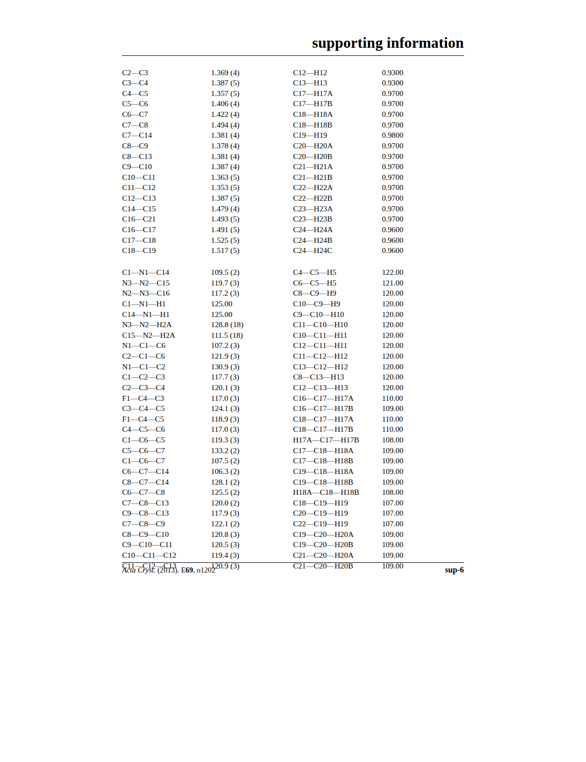supporting information
| C2—C3 | 1.369 (4) | C12—H12 | 0.9300 |
| C3—C4 | 1.387 (5) | C13—H13 | 0.9300 |
| C4—C5 | 1.357 (5) | C17—H17A | 0.9700 |
| C5—C6 | 1.406 (4) | C17—H17B | 0.9700 |
| C6—C7 | 1.422 (4) | C18—H18A | 0.9700 |
| C7—C8 | 1.494 (4) | C18—H18B | 0.9700 |
| C7—C14 | 1.381 (4) | C19—H19 | 0.9800 |
| C8—C9 | 1.378 (4) | C20—H20A | 0.9700 |
| C8—C13 | 1.381 (4) | C20—H20B | 0.9700 |
| C9—C10 | 1.387 (4) | C21—H21A | 0.9700 |
| C10—C11 | 1.363 (5) | C21—H21B | 0.9700 |
| C11—C12 | 1.353 (5) | C22—H22A | 0.9700 |
| C12—C13 | 1.387 (5) | C22—H22B | 0.9700 |
| C14—C15 | 1.479 (4) | C23—H23A | 0.9700 |
| C16—C21 | 1.493 (5) | C23—H23B | 0.9700 |
| C16—C17 | 1.491 (5) | C24—H24A | 0.9600 |
| C17—C18 | 1.525 (5) | C24—H24B | 0.9600 |
| C18—C19 | 1.517 (5) | C24—H24C | 0.9600 |
| C1—N1—C14 | 109.5 (2) | C4—C5—H5 | 122.00 |
| N3—N2—C15 | 119.7 (3) | C6—C5—H5 | 121.00 |
| N2—N3—C16 | 117.2 (3) | C8—C9—H9 | 120.00 |
| C1—N1—H1 | 125.00 | C10—C9—H9 | 120.00 |
| C14—N1—H1 | 125.00 | C9—C10—H10 | 120.00 |
| N3—N2—H2A | 128.8 (18) | C11—C10—H10 | 120.00 |
| C15—N2—H2A | 111.5 (18) | C10—C11—H11 | 120.00 |
| N1—C1—C6 | 107.2 (3) | C12—C11—H11 | 120.00 |
| C2—C1—C6 | 121.9 (3) | C11—C12—H12 | 120.00 |
| N1—C1—C2 | 130.9 (3) | C13—C12—H12 | 120.00 |
| C1—C2—C3 | 117.7 (3) | C8—C13—H13 | 120.00 |
| C2—C3—C4 | 120.1 (3) | C12—C13—H13 | 120.00 |
| F1—C4—C3 | 117.0 (3) | C16—C17—H17A | 110.00 |
| C3—C4—C5 | 124.1 (3) | C16—C17—H17B | 109.00 |
| F1—C4—C5 | 118.9 (3) | C18—C17—H17A | 110.00 |
| C4—C5—C6 | 117.0 (3) | C18—C17—H17B | 110.00 |
| C1—C6—C5 | 119.3 (3) | H17A—C17—H17B | 108.00 |
| C5—C6—C7 | 133.2 (2) | C17—C18—H18A | 109.00 |
| C1—C6—C7 | 107.5 (2) | C17—C18—H18B | 109.00 |
| C6—C7—C14 | 106.3 (2) | C19—C18—H18A | 109.00 |
| C8—C7—C14 | 128.1 (2) | C19—C18—H18B | 109.00 |
| C6—C7—C8 | 125.5 (2) | H18A—C18—H18B | 108.00 |
| C7—C8—C13 | 120.0 (2) | C18—C19—H19 | 107.00 |
| C9—C8—C13 | 117.9 (3) | C20—C19—H19 | 107.00 |
| C7—C8—C9 | 122.1 (2) | C22—C19—H19 | 107.00 |
| C8—C9—C10 | 120.8 (3) | C19—C20—H20A | 109.00 |
| C9—C10—C11 | 120.5 (3) | C19—C20—H20B | 109.00 |
| C10—C11—C12 | 119.4 (3) | C21—C20—H20A | 109.00 |
| C11—C12—C13 | 120.9 (3) | C21—C20—H20B | 109.00 |
Acta Cryst. (2013). E69, o1202
sup-6